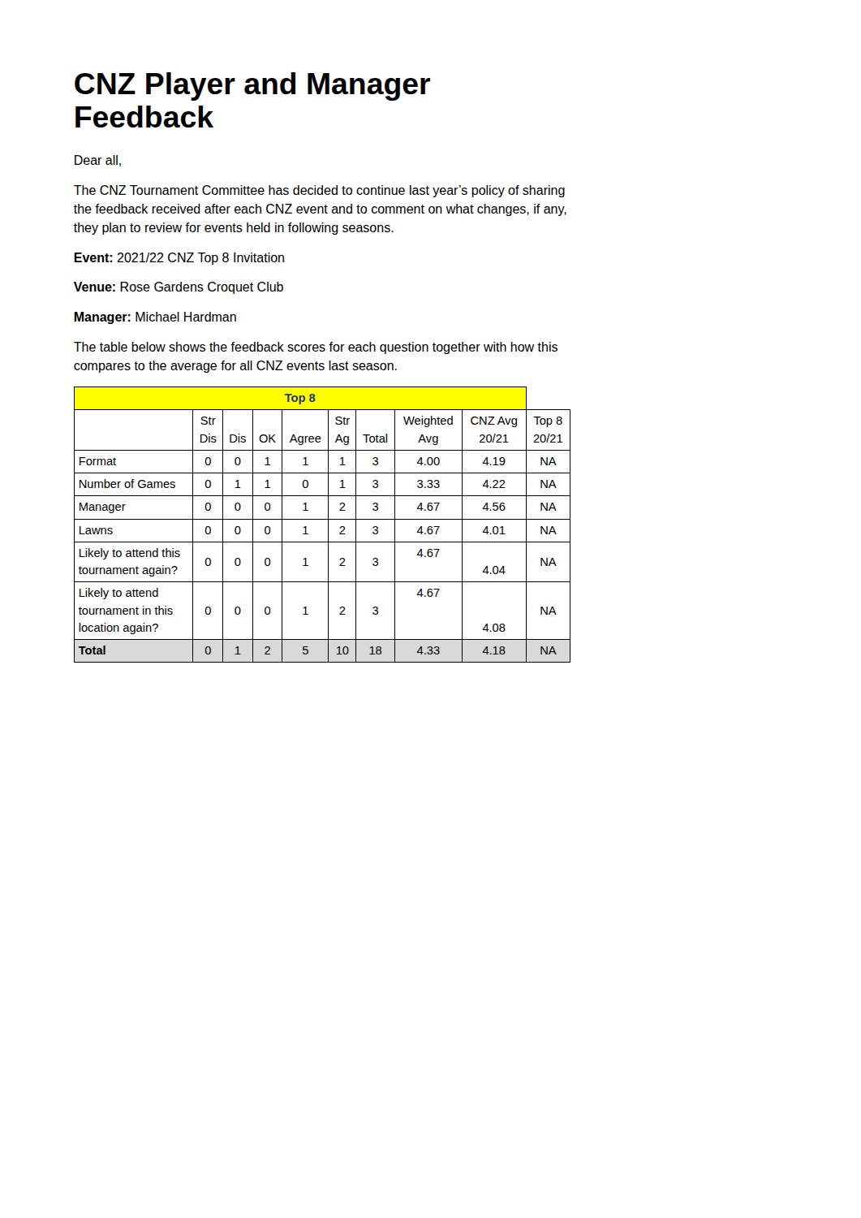CNZ Player and Manager Feedback
Dear all,
The CNZ Tournament Committee has decided to continue last year’s policy of sharing the feedback received after each CNZ event and to comment on what changes, if any, they plan to review for events held in following seasons.
Event: 2021/22 CNZ Top 8 Invitation
Venue: Rose Gardens Croquet Club
Manager: Michael Hardman
The table below shows the feedback scores for each question together with how this compares to the average for all CNZ events last season.
| Top 8 |
| | Str Dis | Dis | OK | Agree | Str Ag | Total | Weighted Avg | CNZ Avg 20/21 | Top 8 20/21 |
| Format | 0 | 0 | 1 | 1 | 1 | 3 | 4.00 | 4.19 | NA |
| Number of Games | 0 | 1 | 1 | 0 | 1 | 3 | 3.33 | 4.22 | NA |
| Manager | 0 | 0 | 0 | 1 | 2 | 3 | 4.67 | 4.56 | NA |
| Lawns | 0 | 0 | 0 | 1 | 2 | 3 | 4.67 | 4.01 | NA |
| Likely to attend this tournament again? | 0 | 0 | 0 | 1 | 2 | 3 | 4.67 | 4.04 | NA |
| Likely to attend tournament in this location again? | 0 | 0 | 0 | 1 | 2 | 3 | 4.67 | 4.08 | NA |
| Total | 0 | 1 | 2 | 5 | 10 | 18 | 4.33 | 4.18 | NA |